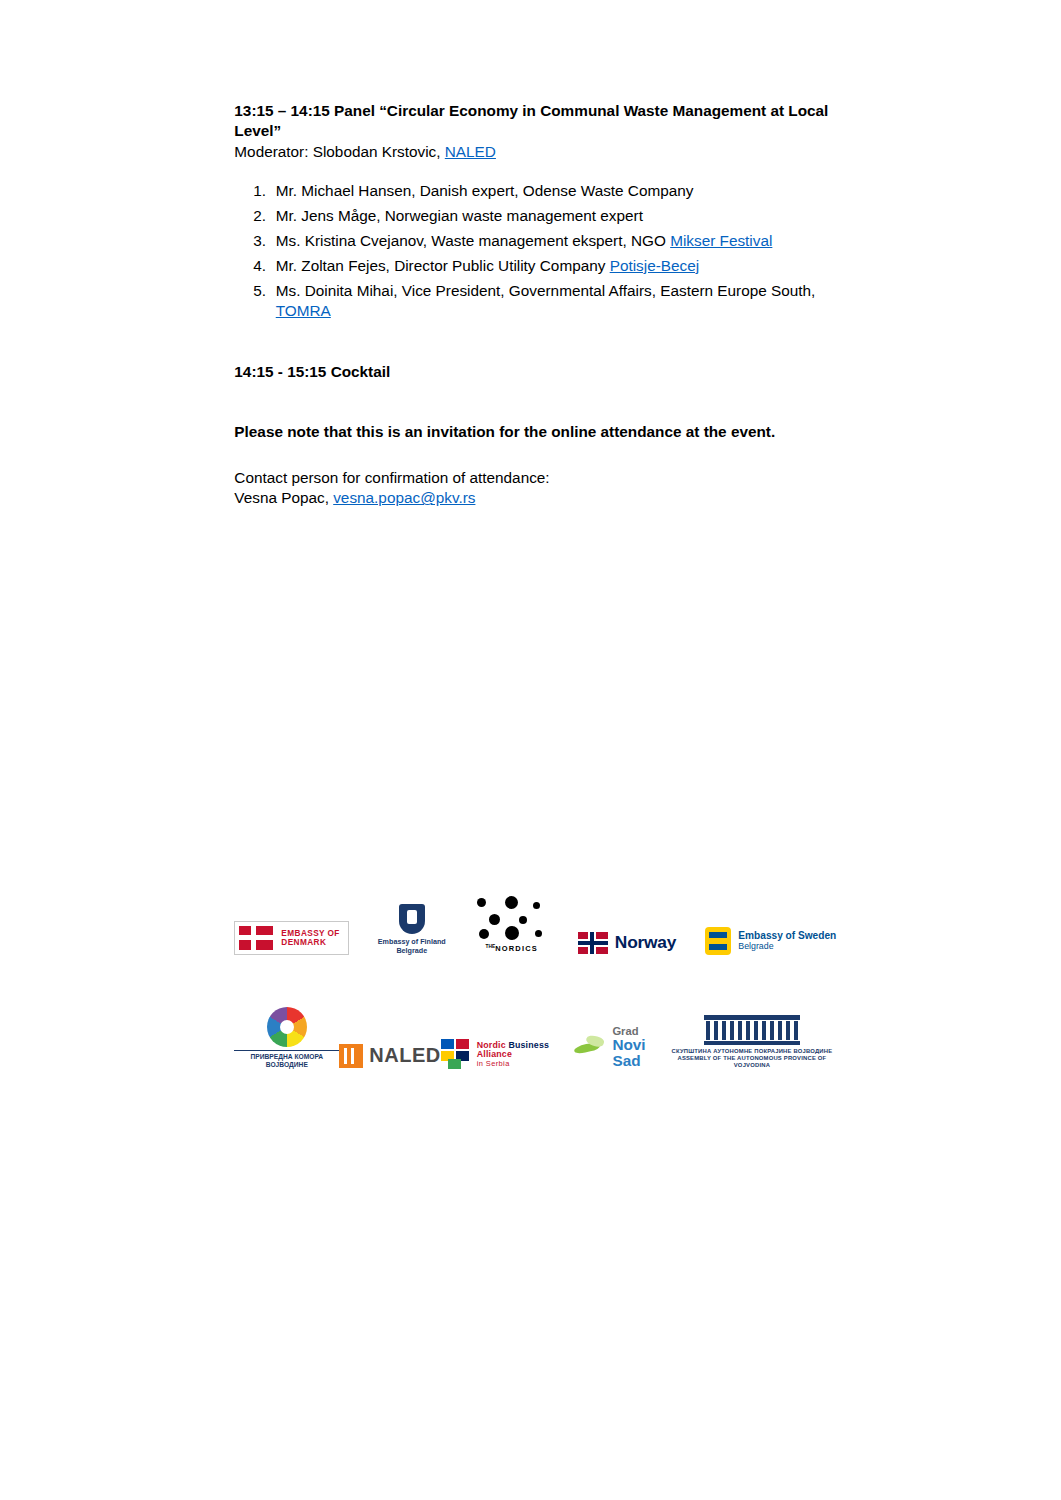13:15 – 14:15 Panel “Circular Economy in Communal Waste Management at Local Level”
Moderator: Slobodan Krstovic, NALED
Mr. Michael Hansen, Danish expert, Odense Waste Company
Mr. Jens Måge, Norwegian waste management expert
Ms. Kristina Cvejanov, Waste management ekspert, NGO Mikser Festival
Mr. Zoltan Fejes, Director Public Utility Company Potisje-Becej
Ms. Doinita Mihai, Vice President, Governmental Affairs, Eastern Europe South, TOMRA
14:15 - 15:15 Cocktail
Please note that this is an invitation for the online attendance at the event.
Contact person for confirmation of attendance:
Vesna Popac, vesna.popac@pkv.rs
Embassy of
Denmark
Embassy of Finland
Belgrade
THENORDICS
Norway
Embassy of Sweden Belgrade
ПРИВРЕДНА КОМОРА ВОЈВОДИНЕ
NALED
Nordic Business Alliance in Serbia
Grad Novi Sad
СКУПШТИНА АУТОНОМНЕ ПОКРАЈИНЕ ВОЈВОДИНЕ
ASSEMBLY OF THE AUTONOMOUS PROVINCE OF VOJVODINA